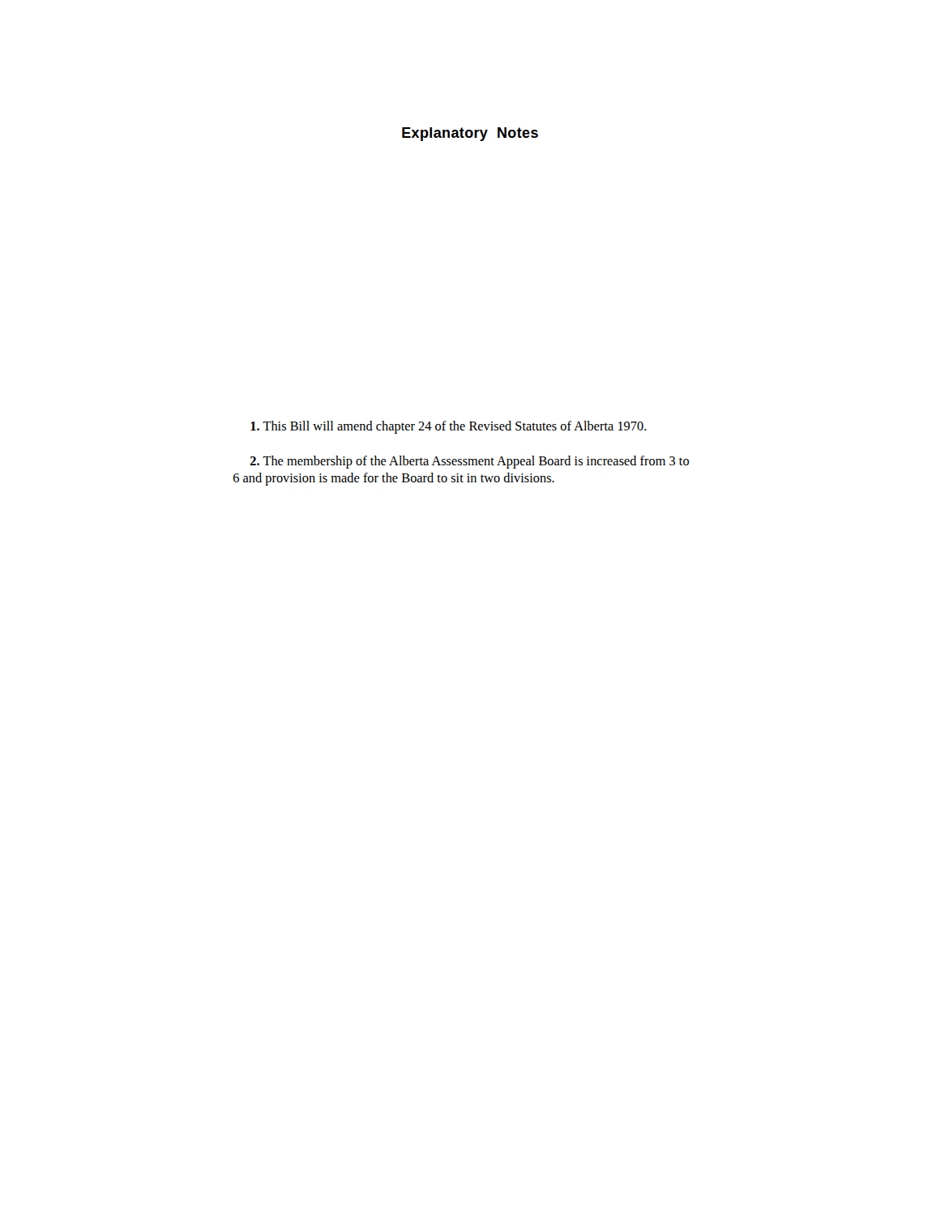Explanatory Notes
1. This Bill will amend chapter 24 of the Revised Statutes of Alberta 1970.
2. The membership of the Alberta Assessment Appeal Board is increased from 3 to 6 and provision is made for the Board to sit in two divisions.